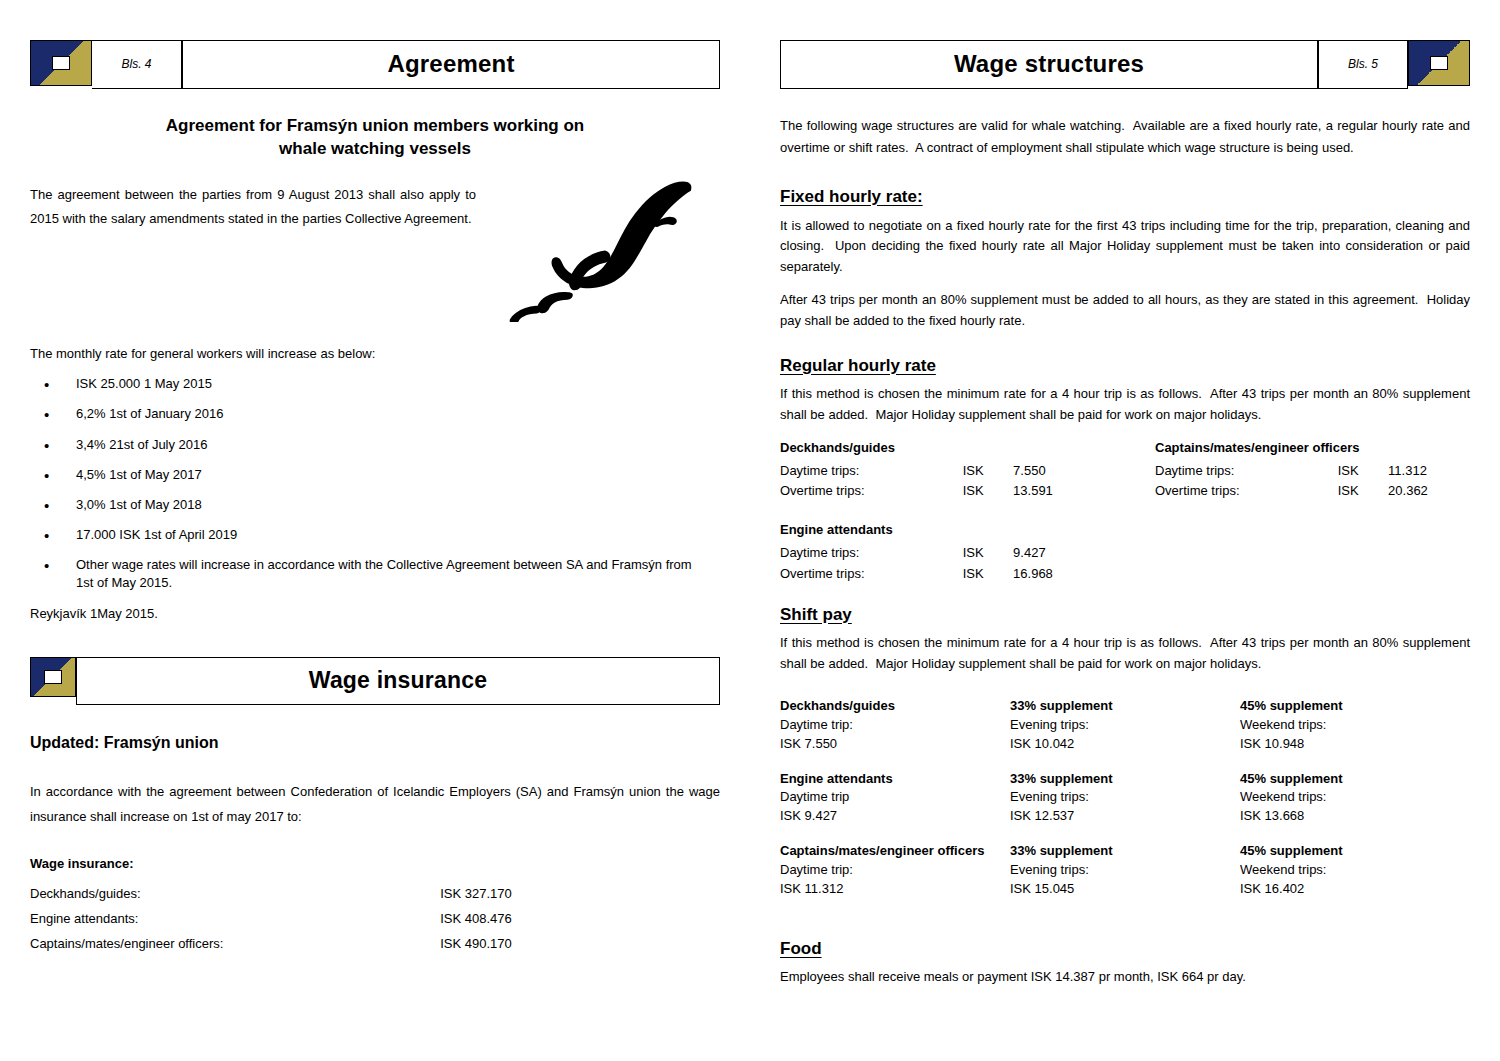Bls. 4
Agreement
Agreement for Framsýn union members working on
whale watching vessels
The agreement between the parties from 9 August 2013 shall also apply to 2015 with the salary amendments stated in the parties Collective Agreement.
The monthly rate for general workers will increase as below:
ISK 25.000 1 May 2015
6,2% 1st of January 2016
3,4% 21st of July 2016
4,5% 1st of May 2017
3,0% 1st of May 2018
17.000 ISK 1st of April 2019
Other wage rates will increase in accordance with the Collective Agreement between SA and Framsýn from 1st of May 2015.
Reykjavík 1May 2015.
Wage insurance
Updated: Framsýn union
In accordance with the agreement between Confederation of Icelandic Employers (SA) and Framsýn union the wage insurance shall increase on 1st of may 2017 to:
Wage insurance:
| Deckhands/guides: | ISK 327.170 |
| Engine attendants: | ISK 408.476 |
| Captains/mates/engineer officers: | ISK 490.170 |
Wage structures
Bls. 5
The following wage structures are valid for whale watching. Available are a fixed hourly rate, a regular hourly rate and overtime or shift rates. A contract of employment shall stipulate which wage structure is being used.
Fixed hourly rate:
It is allowed to negotiate on a fixed hourly rate for the first 43 trips including time for the trip, preparation, cleaning and closing. Upon deciding the fixed hourly rate all Major Holiday supplement must be taken into consideration or paid separately.
After 43 trips per month an 80% supplement must be added to all hours, as they are stated in this agreement. Holiday pay shall be added to the fixed hourly rate.
Regular hourly rate
If this method is chosen the minimum rate for a 4 hour trip is as follows. After 43 trips per month an 80% supplement shall be added. Major Holiday supplement shall be paid for work on major holidays.
Deckhands/guides
| Daytime trips: | ISK | 7.550 |
| Overtime trips: | ISK | 13.591 |
Captains/mates/engineer officers
| Daytime trips: | ISK | 11.312 |
| Overtime trips: | ISK | 20.362 |
Engine attendants
| Daytime trips: | ISK | 9.427 |
| Overtime trips: | ISK | 16.968 |
Shift pay
If this method is chosen the minimum rate for a 4 hour trip is as follows. After 43 trips per month an 80% supplement shall be added. Major Holiday supplement shall be paid for work on major holidays.
| Deckhands/guides Daytime trip: ISK 7.550 | 33% supplement Evening trips: ISK 10.042 | 45% supplement Weekend trips: ISK 10.948 |
| Engine attendants Daytime trip ISK 9.427 | 33% supplement Evening trips: ISK 12.537 | 45% supplement Weekend trips: ISK 13.668 |
| Captains/mates/engineer officers Daytime trip: ISK 11.312 | 33% supplement Evening trips: ISK 15.045 | 45% supplement Weekend trips: ISK 16.402 |
Food
Employees shall receive meals or payment ISK 14.387 pr month, ISK 664 pr day.